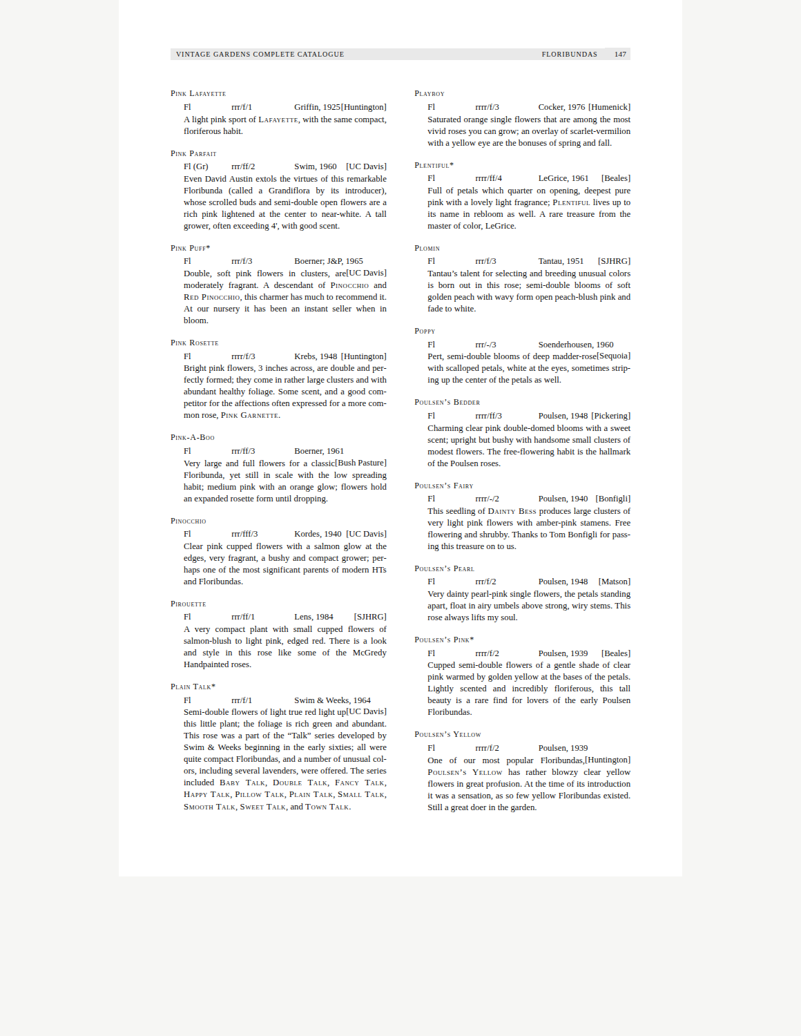Vintage Gardens Complete Catalogue
Floribundas
147
Pink Lafayette
Fl rrr/f/1 Griffin, 1925[Huntington]
A light pink sport of Lafayette, with the same compact, floriferous habit.
Pink Parfait
Fl (Gr) rrr/ff/2 Swim, 1960[UC Davis]
Even David Austin extols the virtues of this remarkable Floribunda (called a Grandiflora by its introducer), whose scrolled buds and semi-double open flowers are a rich pink lightened at the center to near-white. A tall grower, often exceeding 4', with good scent.
Pink Puff*
Fl rrr/f/3 Boerner; J&P, 1965[UC Davis]
Double, soft pink flowers in clusters, are moderately fragrant. A descendant of Pinocchio and Red Pinocchio, this charmer has much to recommend it. At our nursery it has been an instant seller when in bloom.
Pink Rosette
Fl rrrr/f/3 Krebs, 1948[Huntington]
Bright pink flowers, 3 inches across, are double and perfectly formed; they come in rather large clusters and with abundant healthy foliage. Some scent, and a good competitor for the affections often expressed for a more common rose, Pink Garnette.
Pink-A-Boo
Fl rrr/ff/3 Boerner, 1961[Bush Pasture]
Very large and full flowers for a classic Floribunda, yet still in scale with the low spreading habit; medium pink with an orange glow; flowers hold an expanded rosette form until dropping.
Pinocchio
Fl rrr/fff/3 Kordes, 1940[UC Davis]
Clear pink cupped flowers with a salmon glow at the edges, very fragrant, a bushy and compact grower; perhaps one of the most significant parents of modern HTs and Floribundas.
Pirouette
Fl rrr/ff/1 Lens, 1984[SJHRG]
A very compact plant with small cupped flowers of salmon-blush to light pink, edged red. There is a look and style in this rose like some of the McGredy Handpainted roses.
Plain Talk*
Fl rrr/f/1 Swim & Weeks, 1964[UC Davis]
Semi-double flowers of light true red light up this little plant; the foliage is rich green and abundant. This rose was a part of the “Talk” series developed by Swim & Weeks beginning in the early sixties; all were quite compact Floribundas, and a number of unusual colors, including several lavenders, were offered. The series included Baby Talk, Double Talk, Fancy Talk, Happy Talk, Pillow Talk, Plain Talk, Small Talk, Smooth Talk, Sweet Talk, and Town Talk.
Playboy
Fl rrrr/f/3 Cocker, 1976[Humenick]
Saturated orange single flowers that are among the most vivid roses you can grow; an overlay of scarlet-vermilion with a yellow eye are the bonuses of spring and fall.
Plentiful*
Fl rrrr/ff/4 LeGrice, 1961[Beales]
Full of petals which quarter on opening, deepest pure pink with a lovely light fragrance; Plentiful lives up to its name in rebloom as well. A rare treasure from the master of color, LeGrice.
Plomin
Fl rrr/f/3 Tantau, 1951[SJHRG]
Tantau’s talent for selecting and breeding unusual colors is born out in this rose; semi-double blooms of soft golden peach with wavy form open peach-blush pink and fade to white.
Poppy
Fl rrr/-/3 Soenderhousen, 1960[Sequoia]
Pert, semi-double blooms of deep madder-rose with scalloped petals, white at the eyes, sometimes striping up the center of the petals as well.
Poulsen’s Bedder
Fl rrrr/ff/3 Poulsen, 1948[Pickering]
Charming clear pink double-domed blooms with a sweet scent; upright but bushy with handsome small clusters of modest flowers. The free-flowering habit is the hallmark of the Poulsen roses.
Poulsen’s Fairy
Fl rrrr/-/2 Poulsen, 1940[Bonfigli]
This seedling of Dainty Bess produces large clusters of very light pink flowers with amber-pink stamens. Free flowering and shrubby. Thanks to Tom Bonfigli for passing this treasure on to us.
Poulsen’s Pearl
Fl rrr/f/2 Poulsen, 1948[Matson]
Very dainty pearl-pink single flowers, the petals standing apart, float in airy umbels above strong, wiry stems. This rose always lifts my soul.
Poulsen’s Pink*
Fl rrrr/f/2 Poulsen, 1939[Beales]
Cupped semi-double flowers of a gentle shade of clear pink warmed by golden yellow at the bases of the petals. Lightly scented and incredibly floriferous, this tall beauty is a rare find for lovers of the early Poulsen Floribundas.
Poulsen’s Yellow
Fl rrrr/f/2 Poulsen, 1939[Huntington]
One of our most popular Floribundas, Poulsen’s Yellow has rather blowzy clear yellow flowers in great profusion. At the time of its introduction it was a sensation, as so few yellow Floribundas existed. Still a great doer in the garden.